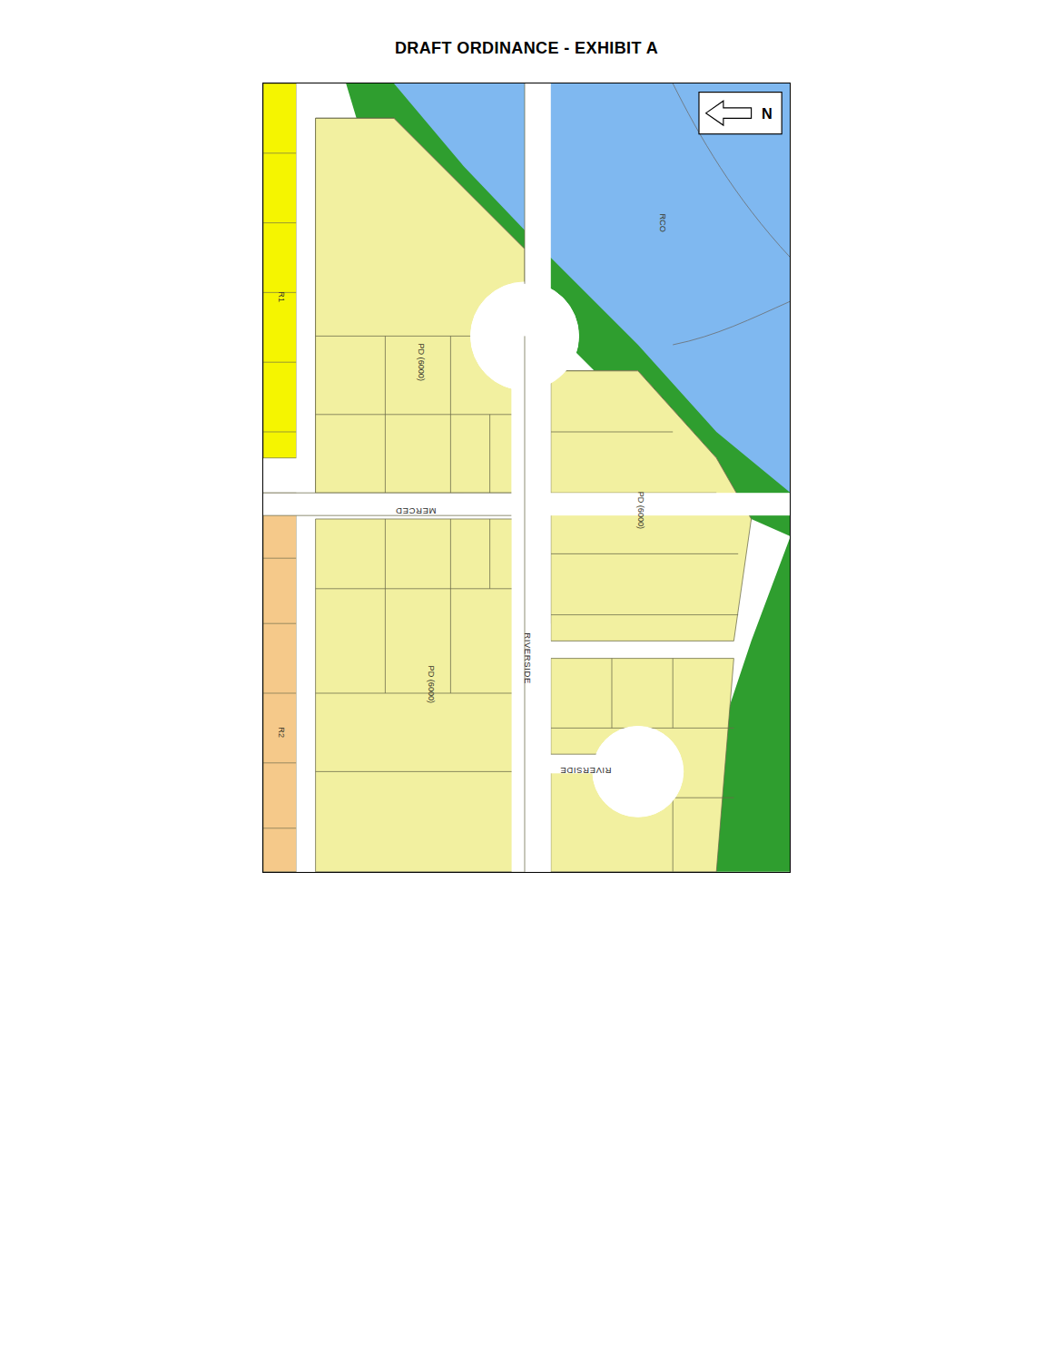DRAFT ORDINANCE - EXHIBIT A
RCO R1 R2 PD (6000) PD (6000) PD (6000) MERCED RIVERSIDE RIVERSIDE N